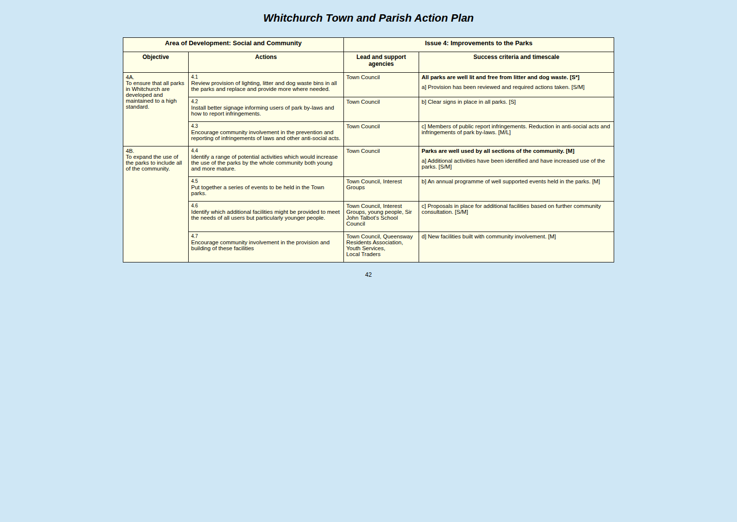Whitchurch Town and Parish Action Plan
| Area of Development: Social and Community | Issue 4: Improvements to the Parks |
| Objective | Actions | Lead and support agencies | Success criteria and timescale |
| 4A. To ensure that all parks in Whitchurch are developed and maintained to a high standard. | 4.1 Review provision of lighting, litter and dog waste bins in all the parks and replace and provide more where needed. | Town Council | All parks are well lit and free from litter and dog waste. [S*] a] Provision has been reviewed and required actions taken. [S/M] |
| 4.2 Install better signage informing users of park by-laws and how to report infringements. | Town Council | b] Clear signs in place in all parks. [S] |
| 4.3 Encourage community involvement in the prevention and reporting of infringements of laws and other anti-social acts. | Town Council | c] Members of public report infringements. Reduction in anti-social acts and infringements of park by-laws. [M/L] |
| 4B. To expand the use of the parks to include all of the community. | 4.4 Identify a range of potential activities which would increase the use of the parks by the whole community both young and more mature. | Town Council | Parks are well used by all sections of the community. [M] a] Additional activities have been identified and have increased use of the parks. [S/M] |
| 4.5 Put together a series of events to be held in the Town parks. | Town Council, Interest Groups | b] An annual programme of well supported events held in the parks. [M] |
| 4.6 Identify which additional facilities might be provided to meet the needs of all users but particularly younger people. | Town Council, Interest Groups, young people, Sir John Talbot’s School Council | c] Proposals in place for additional facilities based on further community consultation. [S/M] |
| 4.7 Encourage community involvement in the provision and building of these facilities | Town Council, Queensway Residents Association, Youth Services, Local Traders | d] New facilities built with community involvement. [M] |
42